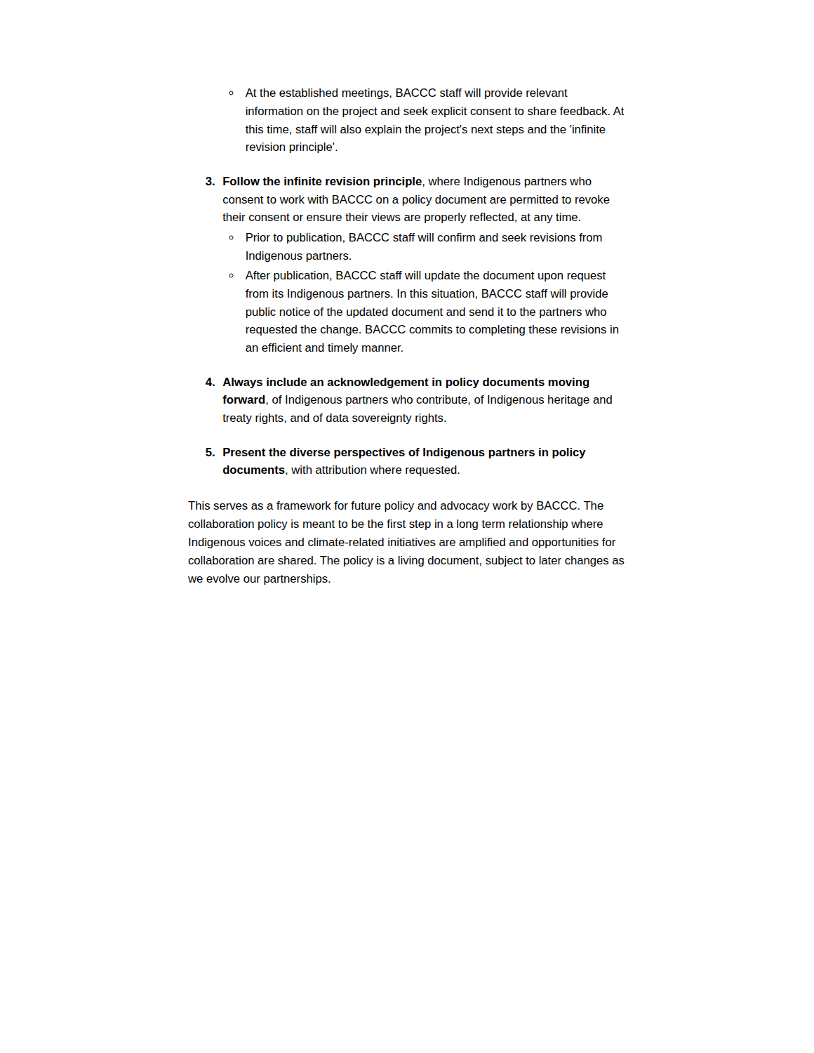At the established meetings, BACCC staff will provide relevant information on the project and seek explicit consent to share feedback. At this time, staff will also explain the project's next steps and the 'infinite revision principle'.
Follow the infinite revision principle, where Indigenous partners who consent to work with BACCC on a policy document are permitted to revoke their consent or ensure their views are properly reflected, at any time.
Prior to publication, BACCC staff will confirm and seek revisions from Indigenous partners.
After publication, BACCC staff will update the document upon request from its Indigenous partners. In this situation, BACCC staff will provide public notice of the updated document and send it to the partners who requested the change. BACCC commits to completing these revisions in an efficient and timely manner.
Always include an acknowledgement in policy documents moving forward, of Indigenous partners who contribute, of Indigenous heritage and treaty rights, and of data sovereignty rights.
Present the diverse perspectives of Indigenous partners in policy documents, with attribution where requested.
This serves as a framework for future policy and advocacy work by BACCC. The collaboration policy is meant to be the first step in a long term relationship where Indigenous voices and climate-related initiatives are amplified and opportunities for collaboration are shared. The policy is a living document, subject to later changes as we evolve our partnerships.